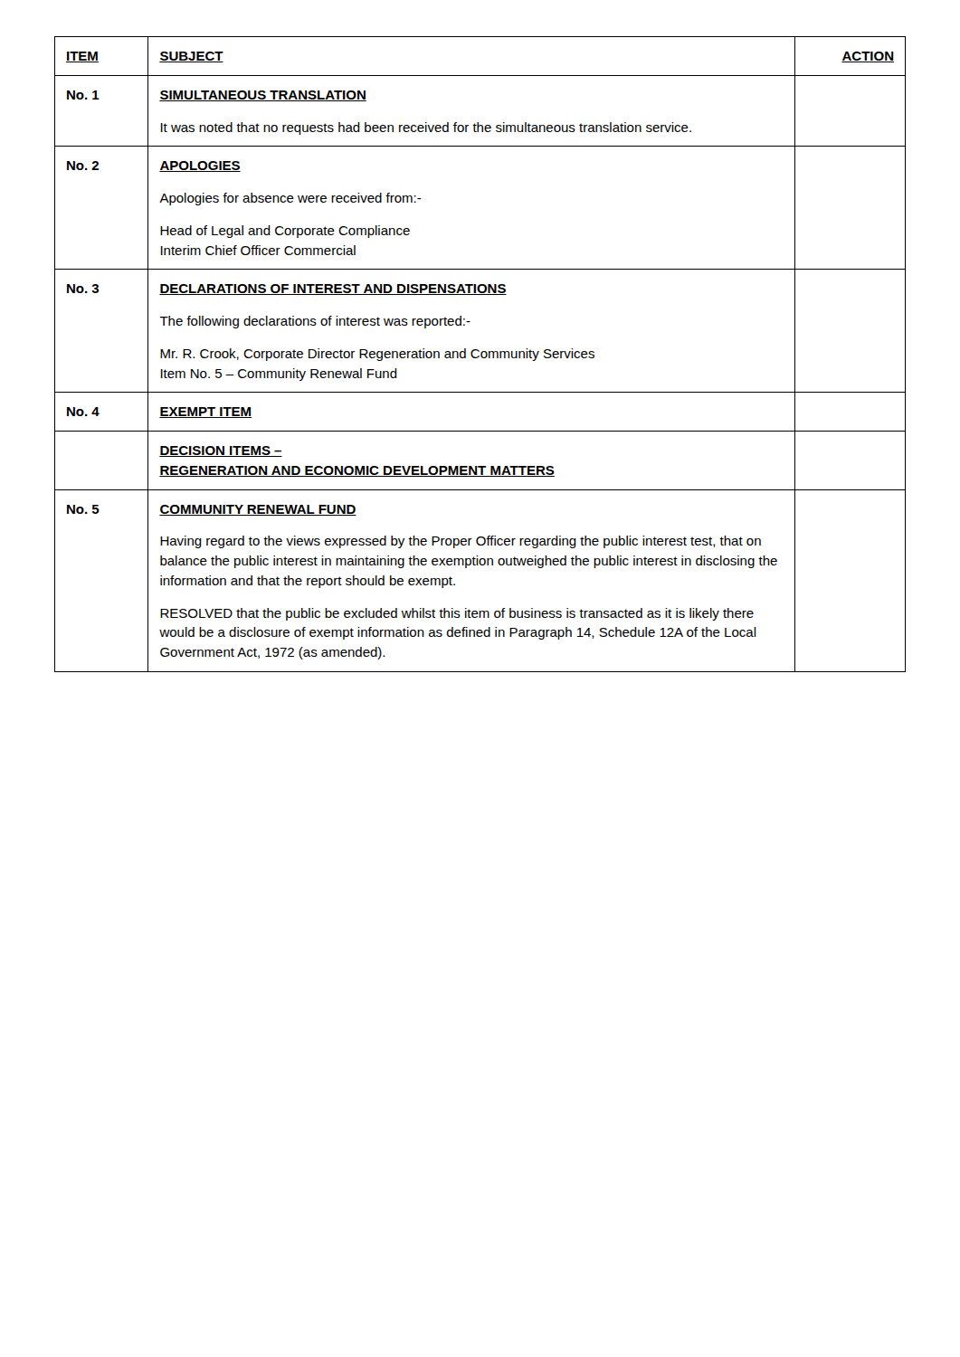| ITEM | SUBJECT | ACTION |
| --- | --- | --- |
| No. 1 | SIMULTANEOUS TRANSLATION It was noted that no requests had been received for the simultaneous translation service. | |
| No. 2 | APOLOGIES Apologies for absence were received from:- Head of Legal and Corporate Compliance Interim Chief Officer Commercial | |
| No. 3 | DECLARATIONS OF INTEREST AND DISPENSATIONS The following declarations of interest was reported:- Mr. R. Crook, Corporate Director Regeneration and Community Services Item No. 5 – Community Renewal Fund | |
| No. 4 | EXEMPT ITEM | |
| | DECISION ITEMS – REGENERATION AND ECONOMIC DEVELOPMENT MATTERS | |
| No. 5 | COMMUNITY RENEWAL FUND Having regard to the views expressed by the Proper Officer regarding the public interest test, that on balance the public interest in maintaining the exemption outweighed the public interest in disclosing the information and that the report should be exempt. RESOLVED that the public be excluded whilst this item of business is transacted as it is likely there would be a disclosure of exempt information as defined in Paragraph 14, Schedule 12A of the Local Government Act, 1972 (as amended). | |